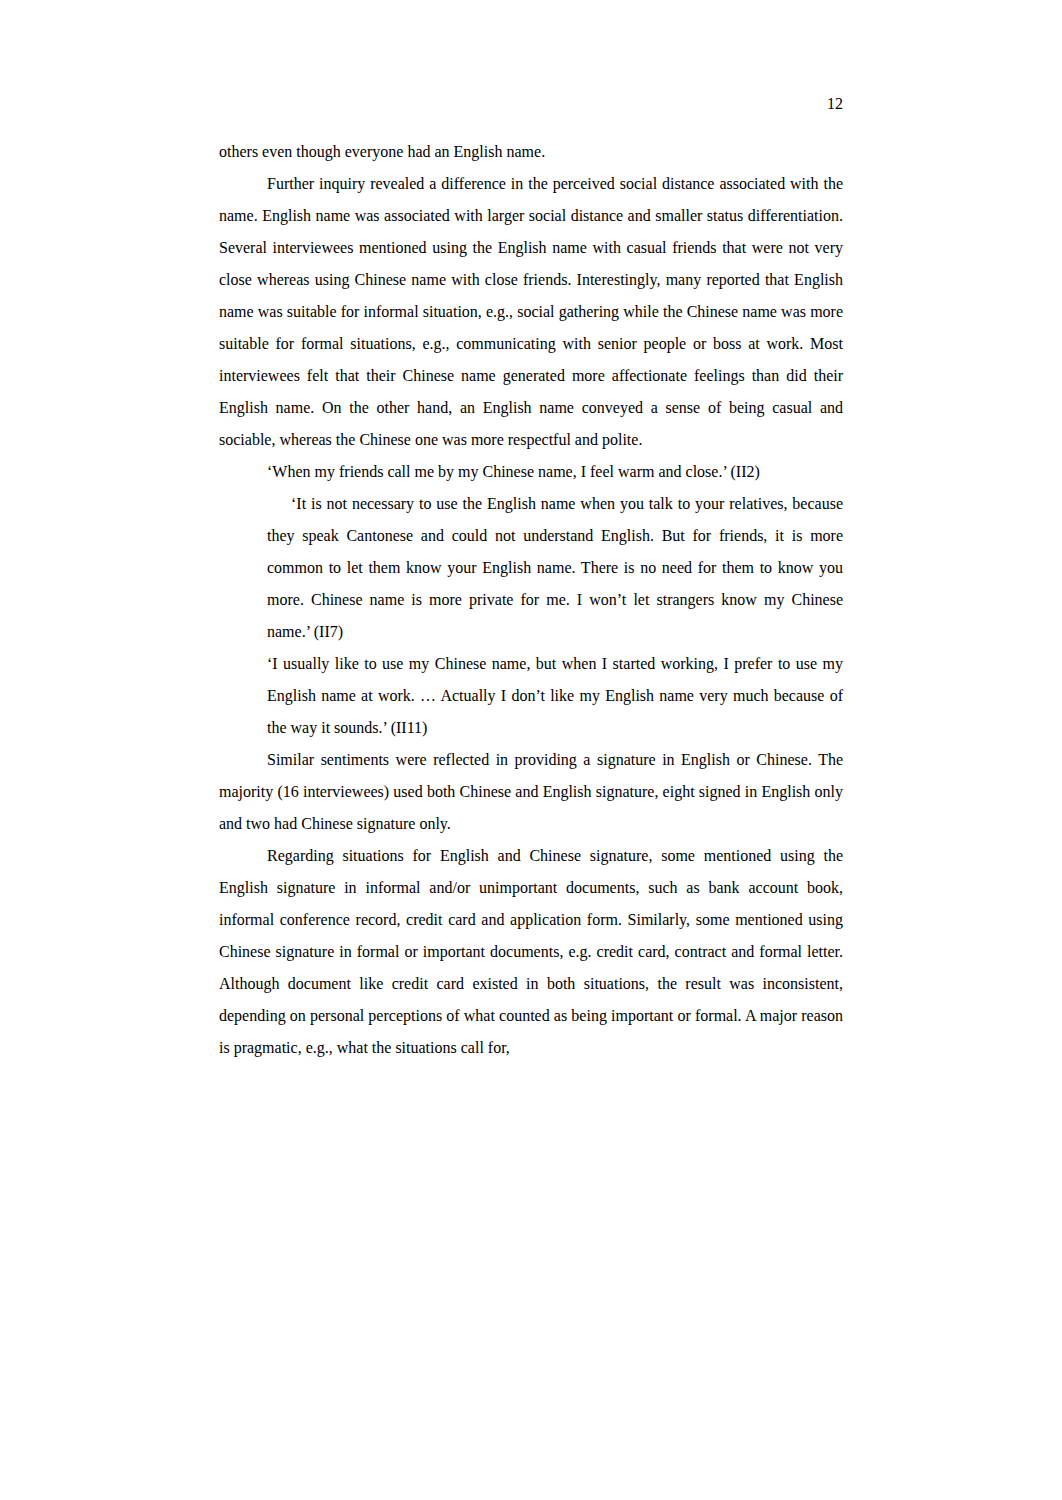12
others even though everyone had an English name.
Further inquiry revealed a difference in the perceived social distance associated with the name. English name was associated with larger social distance and smaller status differentiation. Several interviewees mentioned using the English name with casual friends that were not very close whereas using Chinese name with close friends. Interestingly, many reported that English name was suitable for informal situation, e.g., social gathering while the Chinese name was more suitable for formal situations, e.g., communicating with senior people or boss at work. Most interviewees felt that their Chinese name generated more affectionate feelings than did their English name. On the other hand, an English name conveyed a sense of being casual and sociable, whereas the Chinese one was more respectful and polite.
‘When my friends call me by my Chinese name, I feel warm and close.’ (II2)
‘It is not necessary to use the English name when you talk to your relatives, because they speak Cantonese and could not understand English. But for friends, it is more common to let them know your English name. There is no need for them to know you more. Chinese name is more private for me. I won’t let strangers know my Chinese name.’ (II7)
‘I usually like to use my Chinese name, but when I started working, I prefer to use my English name at work. … Actually I don’t like my English name very much because of the way it sounds.’ (II11)
Similar sentiments were reflected in providing a signature in English or Chinese. The majority (16 interviewees) used both Chinese and English signature, eight signed in English only and two had Chinese signature only.
Regarding situations for English and Chinese signature, some mentioned using the English signature in informal and/or unimportant documents, such as bank account book, informal conference record, credit card and application form. Similarly, some mentioned using Chinese signature in formal or important documents, e.g. credit card, contract and formal letter. Although document like credit card existed in both situations, the result was inconsistent, depending on personal perceptions of what counted as being important or formal. A major reason is pragmatic, e.g., what the situations call for,